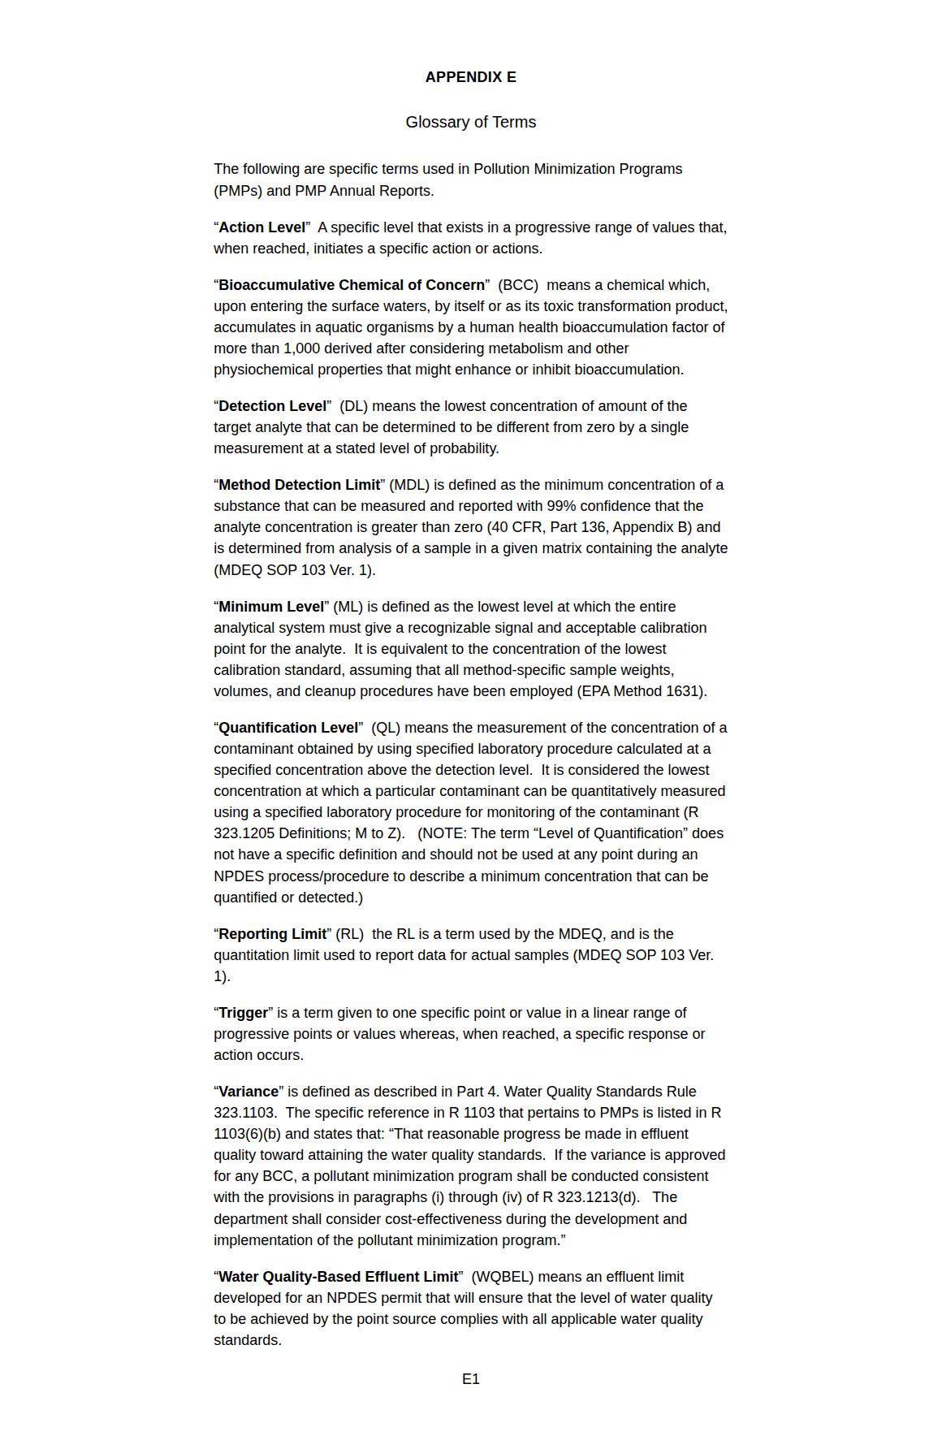APPENDIX E
Glossary of Terms
The following are specific terms used in Pollution Minimization Programs (PMPs) and PMP Annual Reports.
“Action Level” A specific level that exists in a progressive range of values that, when reached, initiates a specific action or actions.
“Bioaccumulative Chemical of Concern” (BCC) means a chemical which, upon entering the surface waters, by itself or as its toxic transformation product, accumulates in aquatic organisms by a human health bioaccumulation factor of more than 1,000 derived after considering metabolism and other physiochemical properties that might enhance or inhibit bioaccumulation.
“Detection Level” (DL) means the lowest concentration of amount of the target analyte that can be determined to be different from zero by a single measurement at a stated level of probability.
“Method Detection Limit” (MDL) is defined as the minimum concentration of a substance that can be measured and reported with 99% confidence that the analyte concentration is greater than zero (40 CFR, Part 136, Appendix B) and is determined from analysis of a sample in a given matrix containing the analyte (MDEQ SOP 103 Ver. 1).
“Minimum Level” (ML) is defined as the lowest level at which the entire analytical system must give a recognizable signal and acceptable calibration point for the analyte. It is equivalent to the concentration of the lowest calibration standard, assuming that all method-specific sample weights, volumes, and cleanup procedures have been employed (EPA Method 1631).
“Quantification Level” (QL) means the measurement of the concentration of a contaminant obtained by using specified laboratory procedure calculated at a specified concentration above the detection level. It is considered the lowest concentration at which a particular contaminant can be quantitatively measured using a specified laboratory procedure for monitoring of the contaminant (R 323.1205 Definitions; M to Z). (NOTE: The term “Level of Quantification” does not have a specific definition and should not be used at any point during an NPDES process/procedure to describe a minimum concentration that can be quantified or detected.)
“Reporting Limit” (RL) the RL is a term used by the MDEQ, and is the quantitation limit used to report data for actual samples (MDEQ SOP 103 Ver. 1).
“Trigger” is a term given to one specific point or value in a linear range of progressive points or values whereas, when reached, a specific response or action occurs.
“Variance” is defined as described in Part 4. Water Quality Standards Rule 323.1103. The specific reference in R 1103 that pertains to PMPs is listed in R 1103(6)(b) and states that: “That reasonable progress be made in effluent quality toward attaining the water quality standards. If the variance is approved for any BCC, a pollutant minimization program shall be conducted consistent with the provisions in paragraphs (i) through (iv) of R 323.1213(d). The department shall consider cost-effectiveness during the development and implementation of the pollutant minimization program.”
“Water Quality-Based Effluent Limit” (WQBEL) means an effluent limit developed for an NPDES permit that will ensure that the level of water quality to be achieved by the point source complies with all applicable water quality standards.
E1